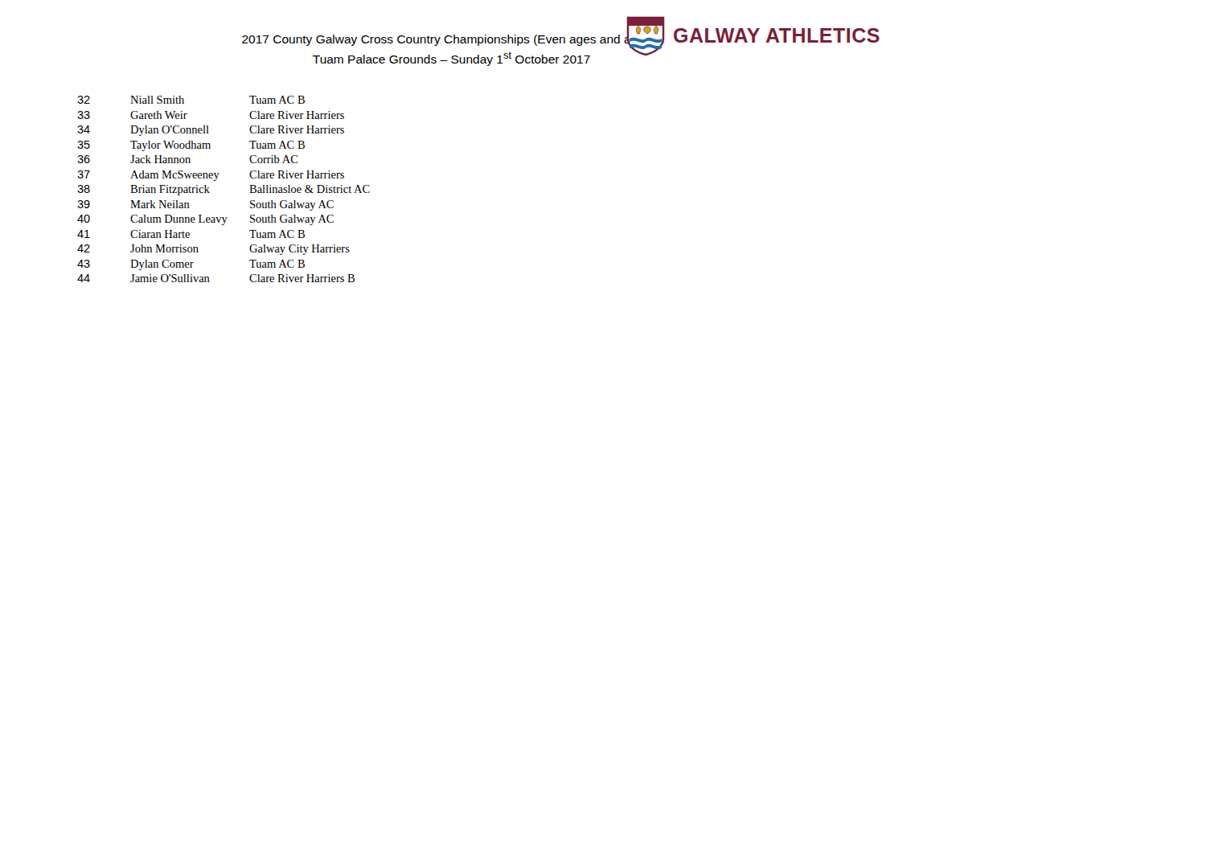GALWAY ATHLETICS
2017 County Galway Cross Country Championships (Even ages and adults) Tuam Palace Grounds – Sunday 1st October 2017
| 32 | Niall Smith | Tuam AC B |
| 33 | Gareth Weir | Clare River Harriers |
| 34 | Dylan O'Connell | Clare River Harriers |
| 35 | Taylor Woodham | Tuam AC B |
| 36 | Jack Hannon | Corrib AC |
| 37 | Adam McSweeney | Clare River Harriers |
| 38 | Brian Fitzpatrick | Ballinasloe & District AC |
| 39 | Mark Neilan | South Galway AC |
| 40 | Calum Dunne Leavy | South Galway AC |
| 41 | Ciaran Harte | Tuam AC B |
| 42 | John Morrison | Galway City Harriers |
| 43 | Dylan Comer | Tuam AC B |
| 44 | Jamie O'Sullivan | Clare River Harriers B |